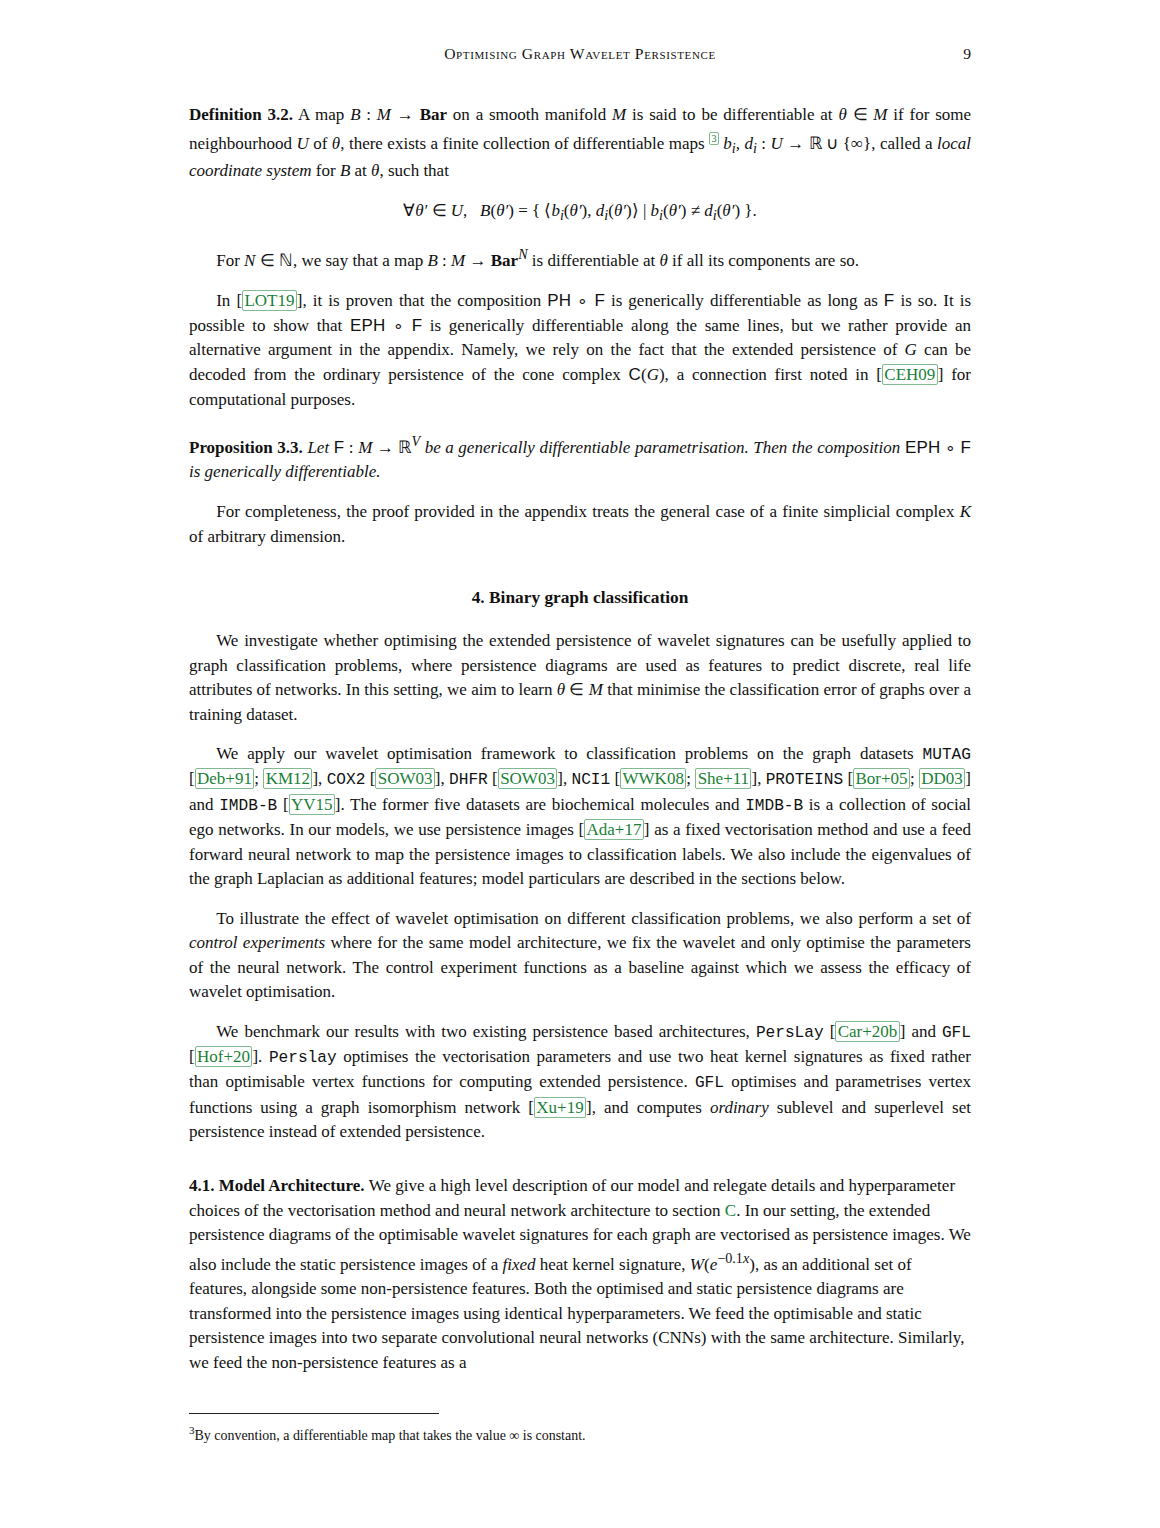Optimising Graph Wavelet Persistence 9
Definition 3.2. A map B : M → Bar on a smooth manifold M is said to be differentiable at θ ∈ M if for some neighbourhood U of θ, there exists a finite collection of differentiable maps 3 bi, di : U → ℝ ∪ {∞}, called a local coordinate system for B at θ, such that
∀θ′ ∈ U, B(θ′) = { ⟨bi(θ′), di(θ′)⟩ | bi(θ′) ≠ di(θ′) }.
For N ∈ ℕ, we say that a map B : M → BarN is differentiable at θ if all its components are so.
In [LOT19], it is proven that the composition PH ∘ F is generically differentiable as long as F is so. It is possible to show that EPH ∘ F is generically differentiable along the same lines, but we rather provide an alternative argument in the appendix. Namely, we rely on the fact that the extended persistence of G can be decoded from the ordinary persistence of the cone complex C(G), a connection first noted in [CEH09] for computational purposes.
Proposition 3.3. Let F : M → ℝV be a generically differentiable parametrisation. Then the composition EPH ∘ F is generically differentiable.
For completeness, the proof provided in the appendix treats the general case of a finite simplicial complex K of arbitrary dimension.
4. Binary graph classification
We investigate whether optimising the extended persistence of wavelet signatures can be usefully applied to graph classification problems, where persistence diagrams are used as features to predict discrete, real life attributes of networks. In this setting, we aim to learn θ ∈ M that minimise the classification error of graphs over a training dataset.
We apply our wavelet optimisation framework to classification problems on the graph datasets MUTAG [Deb+91; KM12], COX2 [SOW03], DHFR [SOW03], NCI1 [WWK08; She+11], PROTEINS [Bor+05; DD03] and IMDB-B [YV15]. The former five datasets are biochemical molecules and IMDB-B is a collection of social ego networks. In our models, we use persistence images [Ada+17] as a fixed vectorisation method and use a feed forward neural network to map the persistence images to classification labels. We also include the eigenvalues of the graph Laplacian as additional features; model particulars are described in the sections below.
To illustrate the effect of wavelet optimisation on different classification problems, we also perform a set of control experiments where for the same model architecture, we fix the wavelet and only optimise the parameters of the neural network. The control experiment functions as a baseline against which we assess the efficacy of wavelet optimisation.
We benchmark our results with two existing persistence based architectures, PersLay [Car+20b] and GFL [Hof+20]. Perslay optimises the vectorisation parameters and use two heat kernel signatures as fixed rather than optimisable vertex functions for computing extended persistence. GFL optimises and parametrises vertex functions using a graph isomorphism network [Xu+19], and computes ordinary sublevel and superlevel set persistence instead of extended persistence.
4.1. Model Architecture.
We give a high level description of our model and relegate details and hyperparameter choices of the vectorisation method and neural network architecture to section C. In our setting, the extended persistence diagrams of the optimisable wavelet signatures for each graph are vectorised as persistence images. We also include the static persistence images of a fixed heat kernel signature, W(e−0.1x), as an additional set of features, alongside some non-persistence features. Both the optimised and static persistence diagrams are transformed into the persistence images using identical hyperparameters. We feed the optimisable and static persistence images into two separate convolutional neural networks (CNNs) with the same architecture. Similarly, we feed the non-persistence features as a
3By convention, a differentiable map that takes the value ∞ is constant.